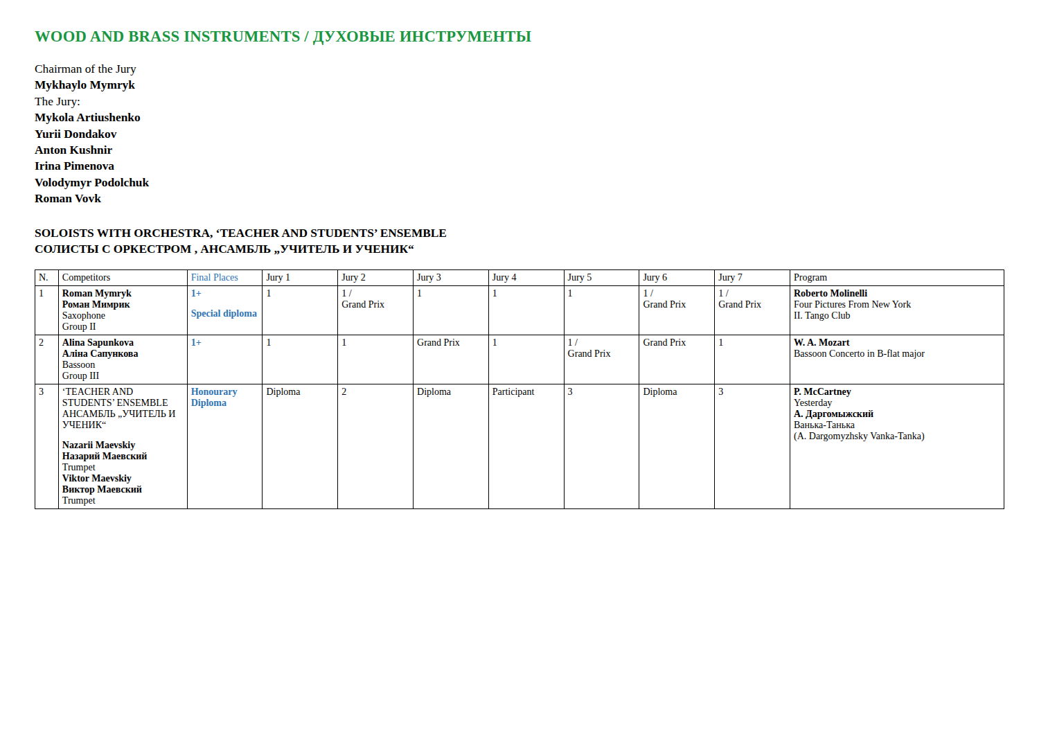WOOD AND BRASS INSTRUMENTS / ДУХОВЫЕ ИНСТРУМЕНТЫ
Chairman of the Jury
Mykhaylo Mymryk
The Jury:
Mykola Artiushenko
Yurii Dondakov
Anton Kushnir
Irina Pimenova
Volodymyr Podolchuk
Roman Vovk
SOLOISTS WITH ORCHESTRA, ‘TEACHER AND STUDENTS’ ENSEMBLE
СОЛИСТЫ С ОРКЕСТРОМ , АНСАМБЛЬ „УЧИТЕЛЬ И УЧЕНИК“
| N. | Competitors | Final Places | Jury 1 | Jury 2 | Jury 3 | Jury 4 | Jury 5 | Jury 6 | Jury 7 | Program |
| --- | --- | --- | --- | --- | --- | --- | --- | --- | --- | --- |
| 1 | Roman Mymryk Роман Мимрик Saxophone Group II | 1+ Special diploma | 1 | 1 / Grand Prix | 1 | 1 | 1 | 1 / Grand Prix | 1 / Grand Prix | Roberto Molinelli Four Pictures From New York II. Tango Club |
| 2 | Alina Sapunkova Аліна Сапункова Bassoon Group III | 1+ | 1 | 1 | Grand Prix | 1 | 1 / Grand Prix | Grand Prix | 1 | W. A. Mozart Bassoon Concerto in B-flat major |
| 3 | ‘TEACHER AND STUDENTS’ ENSEMBLE АНСАМБЛЬ „УЧИТЕЛЬ И УЧЕНИК“ Nazarii Maevskiy Назарий Маевский Trumpet Viktor Maevskiy Виктор Маевский Trumpet | Honourary Diploma | Diploma | 2 | Diploma | Participant | 3 | Diploma | 3 | P. McCartney Yesterday А. Даргомыжский Ванька-Танька (A. Dargomyzhsky Vanka-Tanka) |